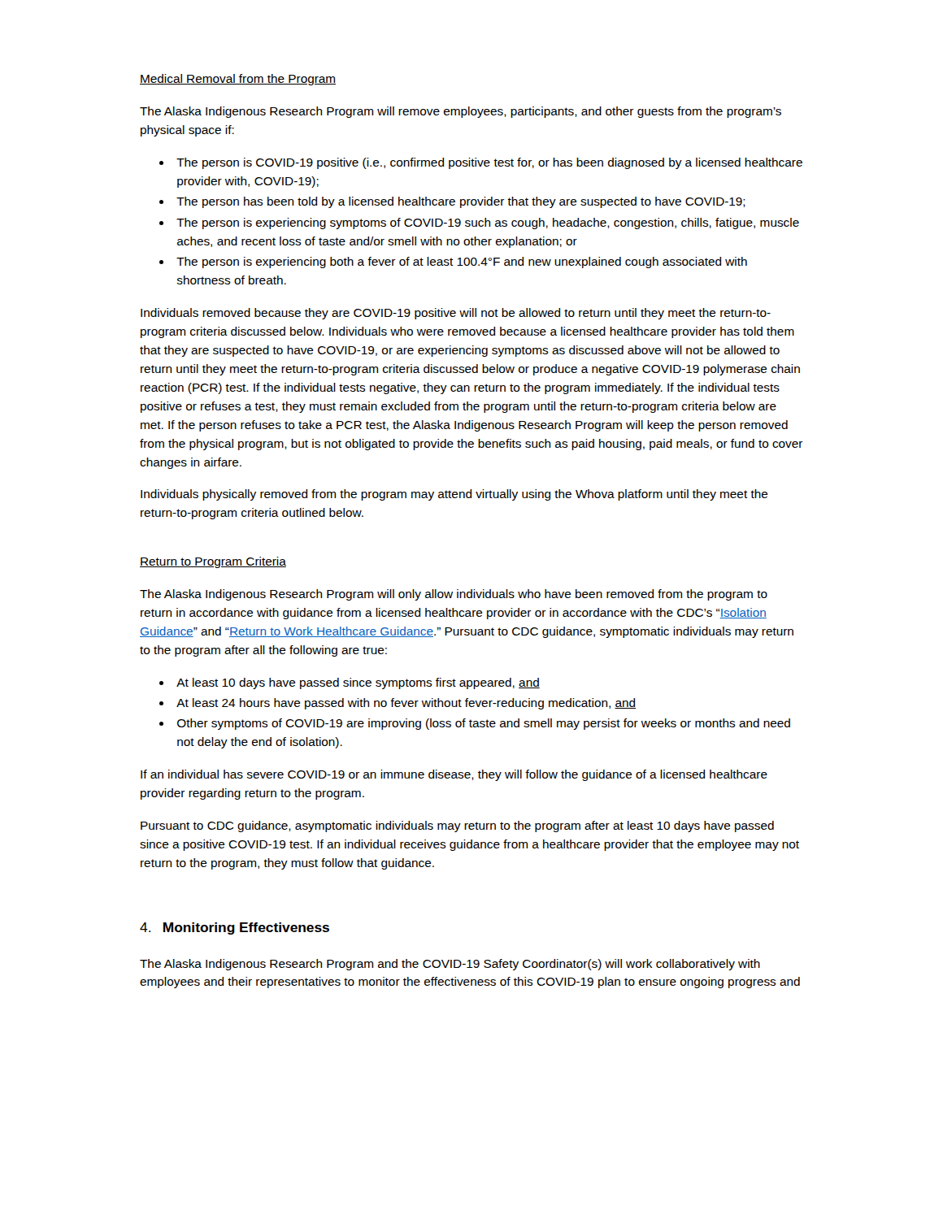Medical Removal from the Program
The Alaska Indigenous Research Program will remove employees, participants, and other guests from the program’s physical space if:
The person is COVID-19 positive (i.e., confirmed positive test for, or has been diagnosed by a licensed healthcare provider with, COVID-19);
The person has been told by a licensed healthcare provider that they are suspected to have COVID-19;
The person is experiencing symptoms of COVID-19 such as cough, headache, congestion, chills, fatigue, muscle aches, and recent loss of taste and/or smell with no other explanation; or
The person is experiencing both a fever of at least 100.4°F and new unexplained cough associated with shortness of breath.
Individuals removed because they are COVID-19 positive will not be allowed to return until they meet the return-to-program criteria discussed below. Individuals who were removed because a licensed healthcare provider has told them that they are suspected to have COVID-19, or are experiencing symptoms as discussed above will not be allowed to return until they meet the return-to-program criteria discussed below or produce a negative COVID-19 polymerase chain reaction (PCR) test. If the individual tests negative, they can return to the program immediately. If the individual tests positive or refuses a test, they must remain excluded from the program until the return-to-program criteria below are met. If the person refuses to take a PCR test, the Alaska Indigenous Research Program will keep the person removed from the physical program, but is not obligated to provide the benefits such as paid housing, paid meals, or fund to cover changes in airfare.
Individuals physically removed from the program may attend virtually using the Whova platform until they meet the return-to-program criteria outlined below.
Return to Program Criteria
The Alaska Indigenous Research Program will only allow individuals who have been removed from the program to return in accordance with guidance from a licensed healthcare provider or in accordance with the CDC’s “Isolation Guidance” and “Return to Work Healthcare Guidance.” Pursuant to CDC guidance, symptomatic individuals may return to the program after all the following are true:
At least 10 days have passed since symptoms first appeared, and
At least 24 hours have passed with no fever without fever-reducing medication, and
Other symptoms of COVID-19 are improving (loss of taste and smell may persist for weeks or months and need not delay the end of isolation).
If an individual has severe COVID-19 or an immune disease, they will follow the guidance of a licensed healthcare provider regarding return to the program.
Pursuant to CDC guidance, asymptomatic individuals may return to the program after at least 10 days have passed since a positive COVID-19 test. If an individual receives guidance from a healthcare provider that the employee may not return to the program, they must follow that guidance.
4. Monitoring Effectiveness
The Alaska Indigenous Research Program and the COVID-19 Safety Coordinator(s) will work collaboratively with employees and their representatives to monitor the effectiveness of this COVID-19 plan to ensure ongoing progress and